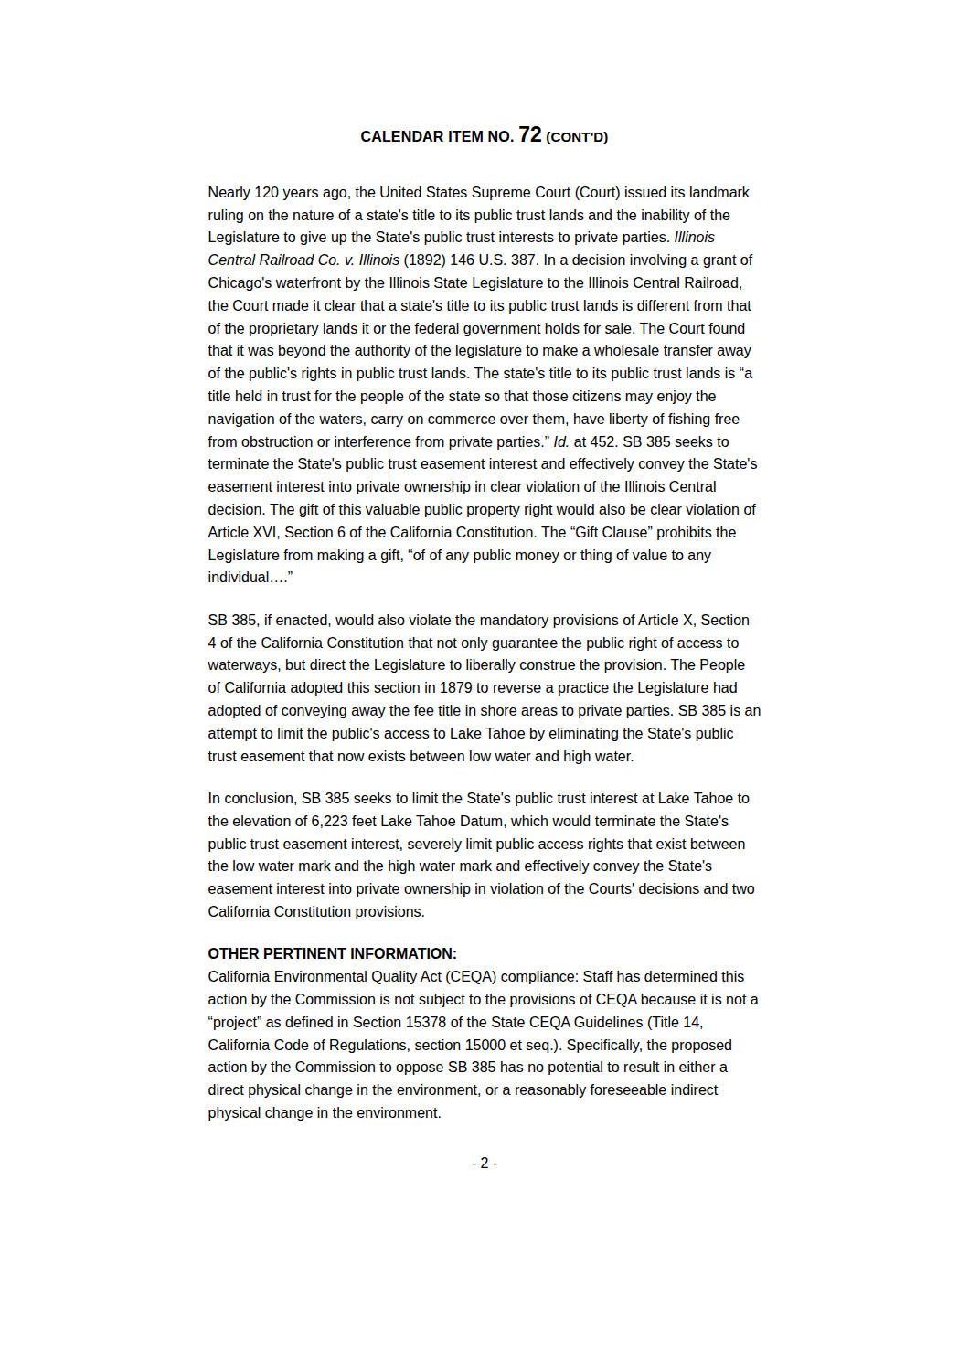CALENDAR ITEM NO. 72 (CONT'D)
Nearly 120 years ago, the United States Supreme Court (Court) issued its landmark ruling on the nature of a state's title to its public trust lands and the inability of the Legislature to give up the State's public trust interests to private parties. Illinois Central Railroad Co. v. Illinois (1892) 146 U.S. 387. In a decision involving a grant of Chicago's waterfront by the Illinois State Legislature to the Illinois Central Railroad, the Court made it clear that a state's title to its public trust lands is different from that of the proprietary lands it or the federal government holds for sale. The Court found that it was beyond the authority of the legislature to make a wholesale transfer away of the public's rights in public trust lands. The state's title to its public trust lands is “a title held in trust for the people of the state so that those citizens may enjoy the navigation of the waters, carry on commerce over them, have liberty of fishing free from obstruction or interference from private parties.” Id. at 452. SB 385 seeks to terminate the State's public trust easement interest and effectively convey the State's easement interest into private ownership in clear violation of the Illinois Central decision. The gift of this valuable public property right would also be clear violation of Article XVI, Section 6 of the California Constitution. The “Gift Clause” prohibits the Legislature from making a gift, “of of any public money or thing of value to any individual….”
SB 385, if enacted, would also violate the mandatory provisions of Article X, Section 4 of the California Constitution that not only guarantee the public right of access to waterways, but direct the Legislature to liberally construe the provision. The People of California adopted this section in 1879 to reverse a practice the Legislature had adopted of conveying away the fee title in shore areas to private parties. SB 385 is an attempt to limit the public's access to Lake Tahoe by eliminating the State's public trust easement that now exists between low water and high water.
In conclusion, SB 385 seeks to limit the State's public trust interest at Lake Tahoe to the elevation of 6,223 feet Lake Tahoe Datum, which would terminate the State's public trust easement interest, severely limit public access rights that exist between the low water mark and the high water mark and effectively convey the State's easement interest into private ownership in violation of the Courts' decisions and two California Constitution provisions.
OTHER PERTINENT INFORMATION:
California Environmental Quality Act (CEQA) compliance: Staff has determined this action by the Commission is not subject to the provisions of CEQA because it is not a “project” as defined in Section 15378 of the State CEQA Guidelines (Title 14, California Code of Regulations, section 15000 et seq.). Specifically, the proposed action by the Commission to oppose SB 385 has no potential to result in either a direct physical change in the environment, or a reasonably foreseeable indirect physical change in the environment.
- 2 -